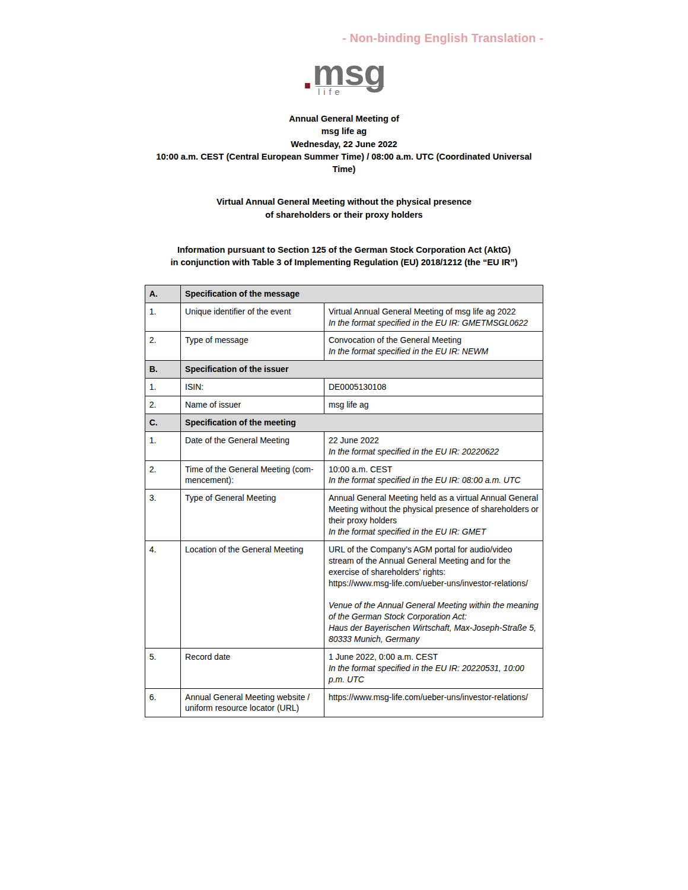- Non-binding English Translation -
. msg life
Annual General Meeting of
msg life ag
Wednesday, 22 June 2022
10:00 a.m. CEST (Central European Summer Time) / 08:00 a.m. UTC (Coordinated Universal Time)
Virtual Annual General Meeting without the physical presence
of shareholders or their proxy holders
Information pursuant to Section 125 of the German Stock Corporation Act (AktG)
in conjunction with Table 3 of Implementing Regulation (EU) 2018/1212 (the “EU IR”)
| A. | Specification of the message |
| --- | --- |
| 1. | Unique identifier of the event | Virtual Annual General Meeting of msg life ag 2022 In the format specified in the EU IR: GMETMSGL0622 |
| 2. | Type of message | Convocation of the General Meeting In the format specified in the EU IR: NEWM |
| B. | Specification of the issuer |
| 1. | ISIN: | DE0005130108 |
| 2. | Name of issuer | msg life ag |
| C. | Specification of the meeting |
| 1. | Date of the General Meeting | 22 June 2022 In the format specified in the EU IR: 20220622 |
| 2. | Time of the General Meeting (com-mencement): | 10:00 a.m. CEST In the format specified in the EU IR: 08:00 a.m. UTC |
| 3. | Type of General Meeting | Annual General Meeting held as a virtual Annual General Meeting without the physical presence of shareholders or their proxy holders In the format specified in the EU IR: GMET |
| 4. | Location of the General Meeting | URL of the Company’s AGM portal for audio/video stream of the Annual General Meeting and for the exercise of shareholders’ rights: https://www.msg-life.com/ueber-uns/investor-relations/ Venue of the Annual General Meeting within the meaning of the German Stock Corporation Act: Haus der Bayerischen Wirtschaft, Max-Joseph-Straße 5, 80333 Munich, Germany |
| 5. | Record date | 1 June 2022, 0:00 a.m. CEST In the format specified in the EU IR: 20220531, 10:00 p.m. UTC |
| 6. | Annual General Meeting website / uniform resource locator (URL) | https://www.msg-life.com/ueber-uns/investor-relations/ |